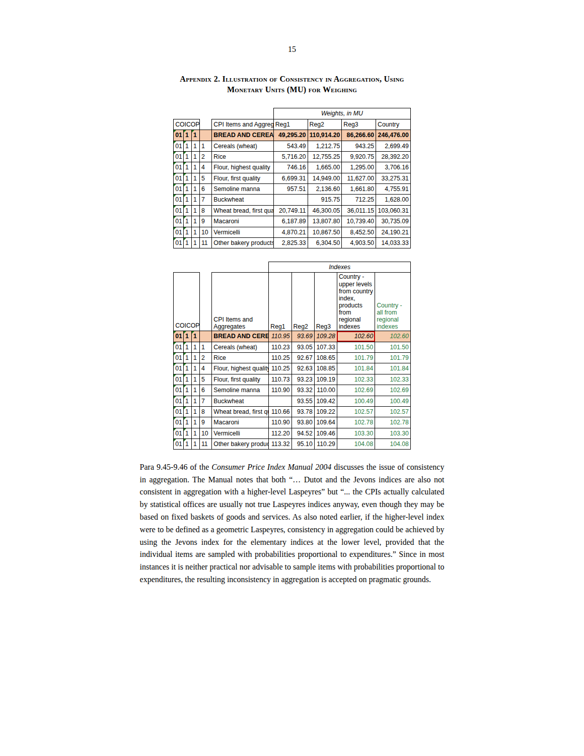15
Appendix 2. Illustration of Consistency in Aggregation, Using Monetary Units (MU) for Weighing
| | | Weights, in MU |
| COICOP | | CPI Items and Aggregates | Reg1 | Reg2 | Reg3 | Country |
| 01 | 1 | 1 | | BREAD AND CEREALS | 49,295.20 | 110,914.20 | 86,266.60 | 246,476.00 |
| 01 | 1 | 1 | 1 | Cereals (wheat) | 543.49 | 1,212.75 | 943.25 | 2,699.49 |
| 01 | 1 | 1 | 2 | Rice | 5,716.20 | 12,755.25 | 9,920.75 | 28,392.20 |
| 01 | 1 | 1 | 4 | Flour, highest quality | 746.16 | 1,665.00 | 1,295.00 | 3,706.16 |
| 01 | 1 | 1 | 5 | Flour, first quality | 6,699.31 | 14,949.00 | 11,627.00 | 33,275.31 |
| 01 | 1 | 1 | 6 | Semoline manna | 957.51 | 2,136.60 | 1,661.80 | 4,755.91 |
| 01 | 1 | 1 | 7 | Buckwheat | | 915.75 | 712.25 | 1,628.00 |
| 01 | 1 | 1 | 8 | Wheat bread, first quality | 20,749.11 | 46,300.05 | 36,011.15 | 103,060.31 |
| 01 | 1 | 1 | 9 | Macaroni | 6,187.89 | 13,807.80 | 10,739.40 | 30,735.09 |
| 01 | 1 | 1 | 10 | Vermicelli | 4,870.21 | 10,867.50 | 8,452.50 | 24,190.21 |
| 01 | 1 | 1 | 11 | Other bakery products | 2,825.33 | 6,304.50 | 4,903.50 | 14,033.33 |
| | | Indexes |
| COICOP | | CPI Items and Aggregates | Reg1 | Reg2 | Reg3 | Country - upper levels from country index, products from regional indexes | Country - all from regional indexes |
| 01 | 1 | 1 | | BREAD AND CEREALS | 110.95 | 93.69 | 109.28 | 102.60 | 102.60 |
| 01 | 1 | 1 | 1 | Cereals (wheat) | 110.23 | 93.05 | 107.33 | 101.50 | 101.50 |
| 01 | 1 | 1 | 2 | Rice | 110.25 | 92.67 | 108.65 | 101.79 | 101.79 |
| 01 | 1 | 1 | 4 | Flour, highest quality | 110.25 | 92.63 | 108.85 | 101.84 | 101.84 |
| 01 | 1 | 1 | 5 | Flour, first quality | 110.73 | 93.23 | 109.19 | 102.33 | 102.33 |
| 01 | 1 | 1 | 6 | Semoline manna | 110.90 | 93.32 | 110.00 | 102.69 | 102.69 |
| 01 | 1 | 1 | 7 | Buckwheat | | 93.55 | 109.42 | 100.49 | 100.49 |
| 01 | 1 | 1 | 8 | Wheat bread, first quality | 110.66 | 93.78 | 109.22 | 102.57 | 102.57 |
| 01 | 1 | 1 | 9 | Macaroni | 110.90 | 93.80 | 109.64 | 102.78 | 102.78 |
| 01 | 1 | 1 | 10 | Vermicelli | 112.20 | 94.52 | 109.46 | 103.30 | 103.30 |
| 01 | 1 | 1 | 11 | Other bakery products | 113.32 | 95.10 | 110.29 | 104.08 | 104.08 |
Para 9.45-9.46 of the Consumer Price Index Manual 2004 discusses the issue of consistency in aggregation. The Manual notes that both “… Dutot and the Jevons indices are also not consistent in aggregation with a higher-level Laspeyres” but “... the CPIs actually calculated by statistical offices are usually not true Laspeyres indices anyway, even though they may be based on fixed baskets of goods and services. As also noted earlier, if the higher-level index were to be defined as a geometric Laspeyres, consistency in aggregation could be achieved by using the Jevons index for the elementary indices at the lower level, provided that the individual items are sampled with probabilities proportional to expenditures.” Since in most instances it is neither practical nor advisable to sample items with probabilities proportional to expenditures, the resulting inconsistency in aggregation is accepted on pragmatic grounds.